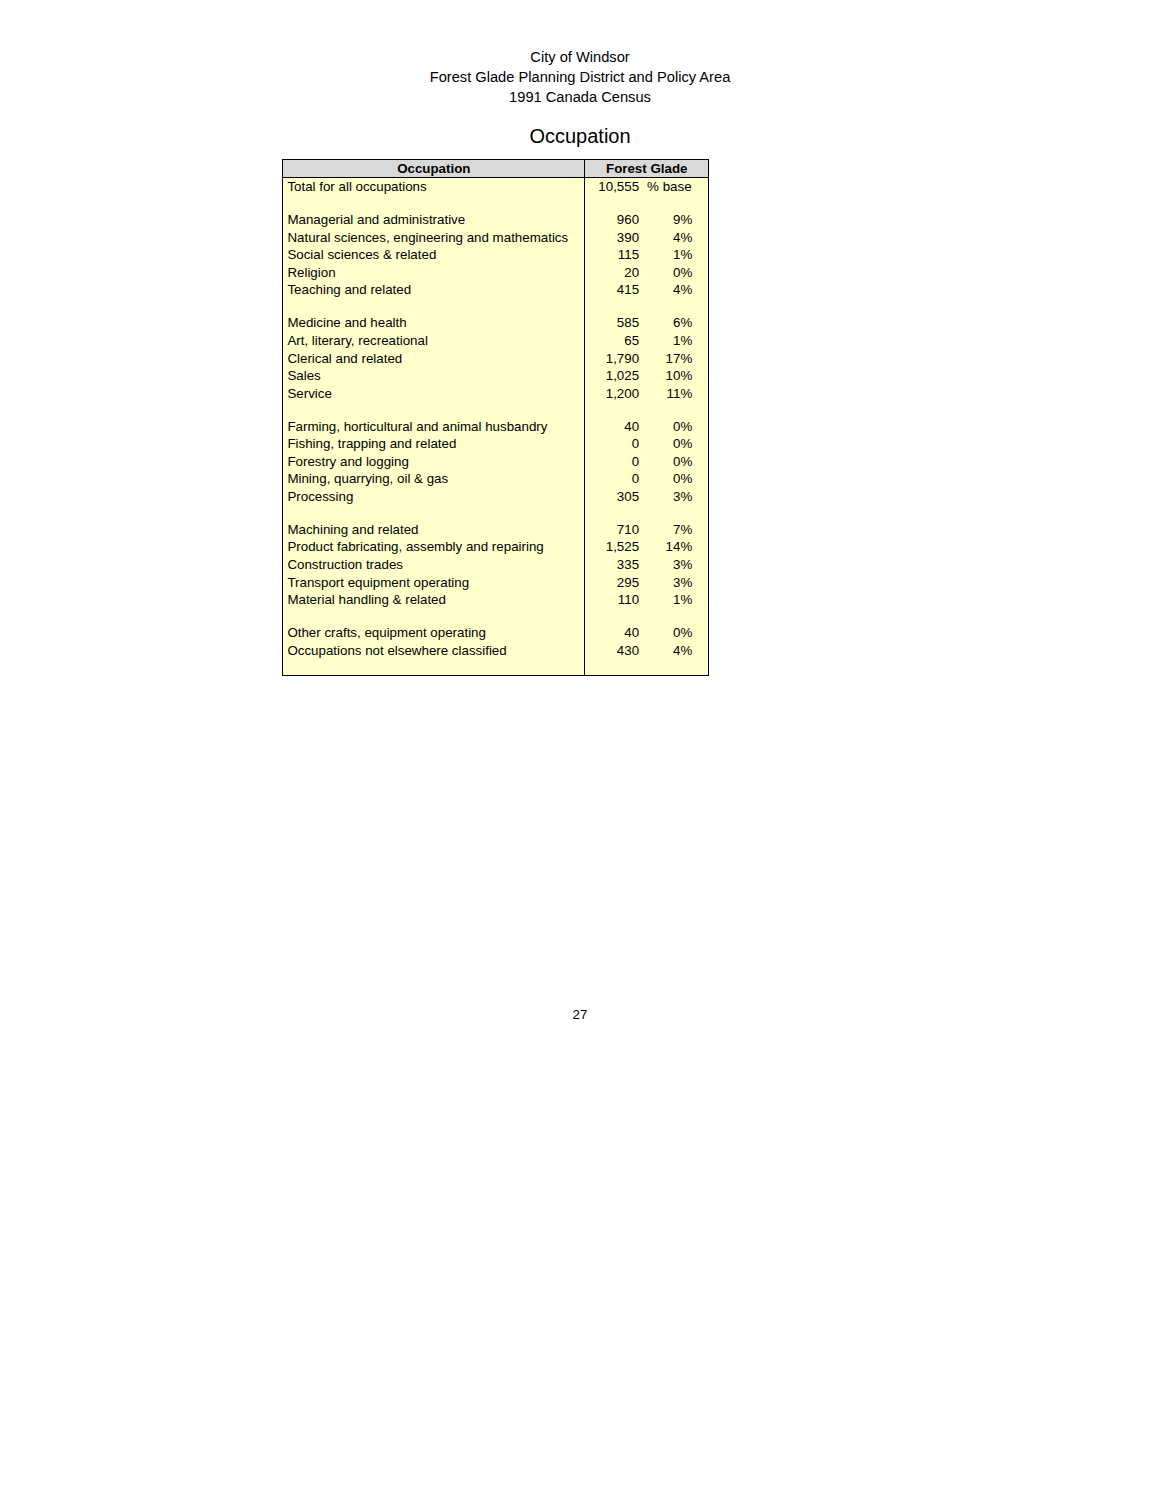City of Windsor
Forest Glade Planning District and Policy Area
1991 Canada Census
Occupation
| Occupation | Forest Glade |
| --- | --- |
| Total for all occupations | 10,555 | % base |
| Managerial and administrative | 960 | 9% | |
| Natural sciences, engineering and mathematics | 390 | 4% | |
| Social sciences & related | 115 | 1% | |
| Religion | 20 | 0% | |
| Teaching and related | 415 | 4% | |
| Medicine and health | 585 | 6% | |
| Art, literary, recreational | 65 | 1% | |
| Clerical and related | 1,790 | 17% | |
| Sales | 1,025 | 10% | |
| Service | 1,200 | 11% | |
| Farming, horticultural and animal husbandry | 40 | 0% | |
| Fishing, trapping and related | 0 | 0% | |
| Forestry and logging | 0 | 0% | |
| Mining, quarrying, oil & gas | 0 | 0% | |
| Processing | 305 | 3% | |
| Machining and related | 710 | 7% | |
| Product fabricating, assembly and repairing | 1,525 | 14% | |
| Construction trades | 335 | 3% | |
| Transport equipment operating | 295 | 3% | |
| Material handling & related | 110 | 1% | |
| Other crafts, equipment operating | 40 | 0% | |
| Occupations not elsewhere classified | 430 | 4% | |
27